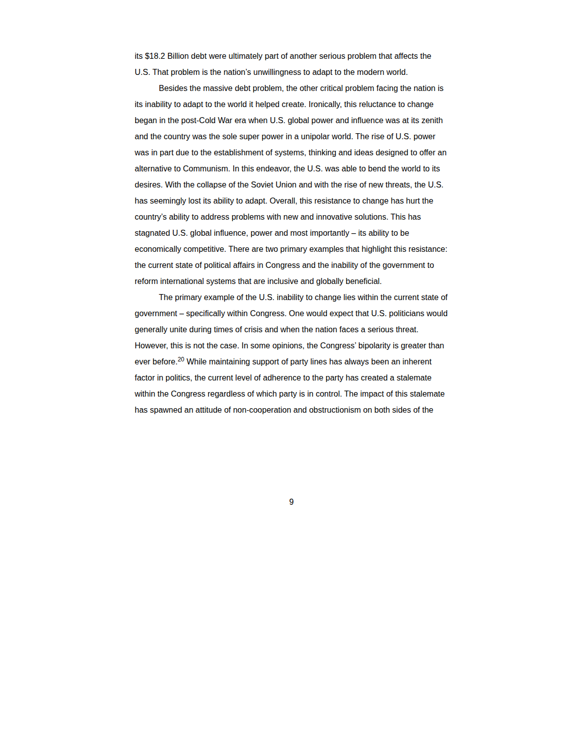its $18.2 Billion debt were ultimately part of another serious problem that affects the U.S. That problem is the nation’s unwillingness to adapt to the modern world.
Besides the massive debt problem, the other critical problem facing the nation is its inability to adapt to the world it helped create. Ironically, this reluctance to change began in the post-Cold War era when U.S. global power and influence was at its zenith and the country was the sole super power in a unipolar world. The rise of U.S. power was in part due to the establishment of systems, thinking and ideas designed to offer an alternative to Communism. In this endeavor, the U.S. was able to bend the world to its desires. With the collapse of the Soviet Union and with the rise of new threats, the U.S. has seemingly lost its ability to adapt. Overall, this resistance to change has hurt the country’s ability to address problems with new and innovative solutions. This has stagnated U.S. global influence, power and most importantly – its ability to be economically competitive. There are two primary examples that highlight this resistance: the current state of political affairs in Congress and the inability of the government to reform international systems that are inclusive and globally beneficial.
The primary example of the U.S. inability to change lies within the current state of government – specifically within Congress. One would expect that U.S. politicians would generally unite during times of crisis and when the nation faces a serious threat. However, this is not the case. In some opinions, the Congress’ bipolarity is greater than ever before.20 While maintaining support of party lines has always been an inherent factor in politics, the current level of adherence to the party has created a stalemate within the Congress regardless of which party is in control. The impact of this stalemate has spawned an attitude of non-cooperation and obstructionism on both sides of the
9